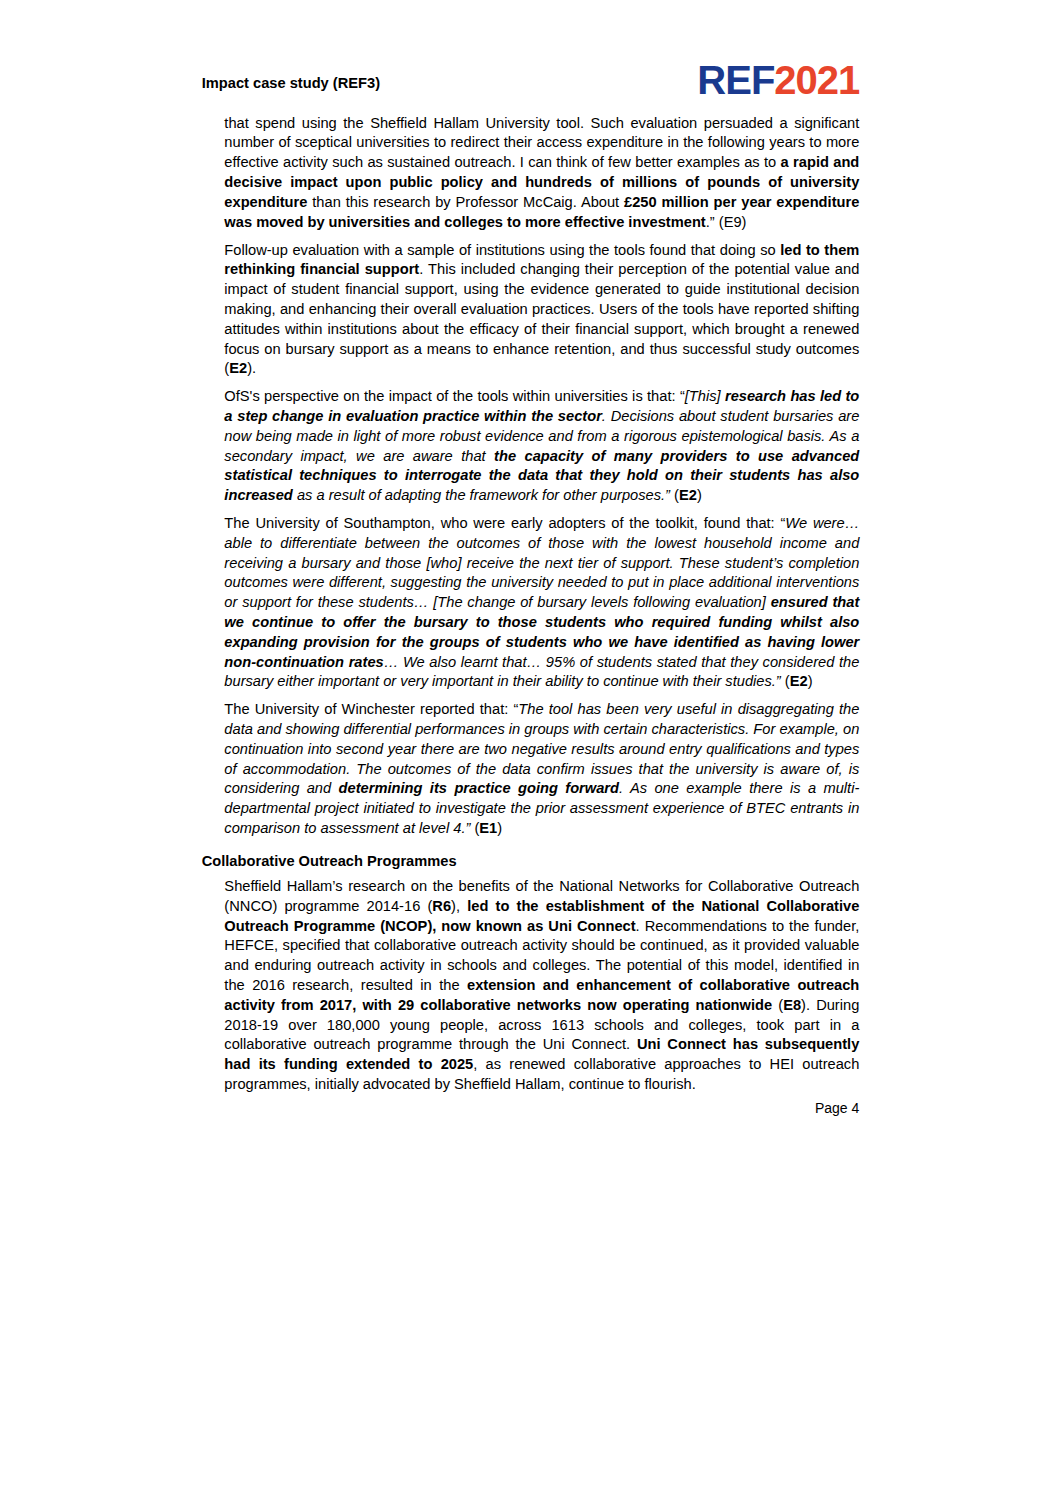Impact case study (REF3)
REF 2021
that spend using the Sheffield Hallam University tool. Such evaluation persuaded a significant number of sceptical universities to redirect their access expenditure in the following years to more effective activity such as sustained outreach. I can think of few better examples as to a rapid and decisive impact upon public policy and hundreds of millions of pounds of university expenditure than this research by Professor McCaig. About £250 million per year expenditure was moved by universities and colleges to more effective investment.” (E9)
Follow-up evaluation with a sample of institutions using the tools found that doing so led to them rethinking financial support. This included changing their perception of the potential value and impact of student financial support, using the evidence generated to guide institutional decision making, and enhancing their overall evaluation practices. Users of the tools have reported shifting attitudes within institutions about the efficacy of their financial support, which brought a renewed focus on bursary support as a means to enhance retention, and thus successful study outcomes (E2).
OfS's perspective on the impact of the tools within universities is that: “[This] research has led to a step change in evaluation practice within the sector. Decisions about student bursaries are now being made in light of more robust evidence and from a rigorous epistemological basis. As a secondary impact, we are aware that the capacity of many providers to use advanced statistical techniques to interrogate the data that they hold on their students has also increased as a result of adapting the framework for other purposes.” (E2)
The University of Southampton, who were early adopters of the toolkit, found that: “We were… able to differentiate between the outcomes of those with the lowest household income and receiving a bursary and those [who] receive the next tier of support. These student’s completion outcomes were different, suggesting the university needed to put in place additional interventions or support for these students… [The change of bursary levels following evaluation] ensured that we continue to offer the bursary to those students who required funding whilst also expanding provision for the groups of students who we have identified as having lower non-continuation rates… We also learnt that… 95% of students stated that they considered the bursary either important or very important in their ability to continue with their studies.” (E2)
The University of Winchester reported that: “The tool has been very useful in disaggregating the data and showing differential performances in groups with certain characteristics. For example, on continuation into second year there are two negative results around entry qualifications and types of accommodation. The outcomes of the data confirm issues that the university is aware of, is considering and determining its practice going forward. As one example there is a multi-departmental project initiated to investigate the prior assessment experience of BTEC entrants in comparison to assessment at level 4.” (E1)
Collaborative Outreach Programmes
Sheffield Hallam’s research on the benefits of the National Networks for Collaborative Outreach (NNCO) programme 2014-16 (R6), led to the establishment of the National Collaborative Outreach Programme (NCOP), now known as Uni Connect. Recommendations to the funder, HEFCE, specified that collaborative outreach activity should be continued, as it provided valuable and enduring outreach activity in schools and colleges. The potential of this model, identified in the 2016 research, resulted in the extension and enhancement of collaborative outreach activity from 2017, with 29 collaborative networks now operating nationwide (E8). During 2018-19 over 180,000 young people, across 1613 schools and colleges, took part in a collaborative outreach programme through the Uni Connect. Uni Connect has subsequently had its funding extended to 2025, as renewed collaborative approaches to HEI outreach programmes, initially advocated by Sheffield Hallam, continue to flourish.
Page 4